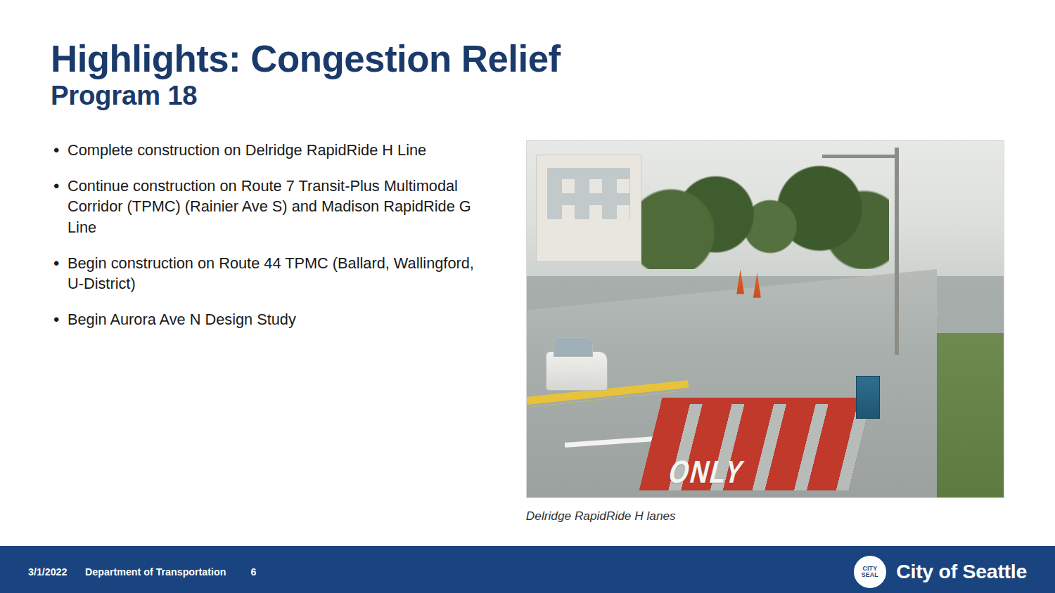Highlights: Congestion Relief
Program 18
Complete construction on Delridge RapidRide H Line
Continue construction on Route 7 Transit-Plus Multimodal Corridor (TPMC) (Rainier Ave S) and Madison RapidRide G Line
Begin construction on Route 44 TPMC (Ballard, Wallingford, U-District)
Begin Aurora Ave N Design Study
ONLY
Delridge RapidRide H lanes
3/1/2022 Department of Transportation 6
CITY
SEAL
City of Seattle